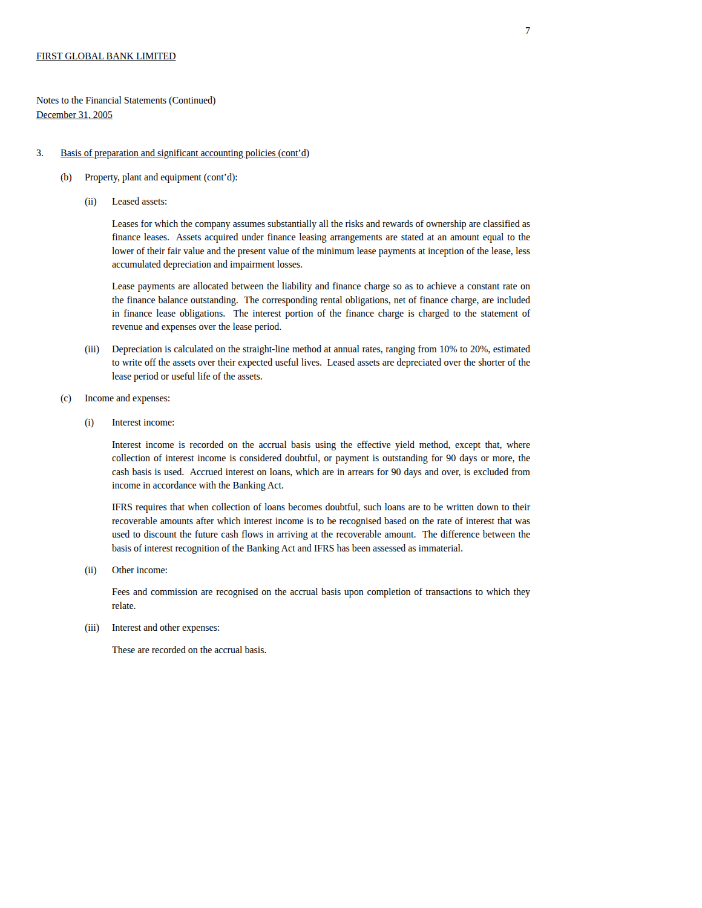7
FIRST GLOBAL BANK LIMITED
Notes to the Financial Statements (Continued)
December 31, 2005
3.
Basis of preparation and significant accounting policies (cont’d)
(b)
Property, plant and equipment (cont’d):
(ii)
Leased assets:
Leases for which the company assumes substantially all the risks and rewards of ownership are classified as finance leases. Assets acquired under finance leasing arrangements are stated at an amount equal to the lower of their fair value and the present value of the minimum lease payments at inception of the lease, less accumulated depreciation and impairment losses.
Lease payments are allocated between the liability and finance charge so as to achieve a constant rate on the finance balance outstanding. The corresponding rental obligations, net of finance charge, are included in finance lease obligations. The interest portion of the finance charge is charged to the statement of revenue and expenses over the lease period.
(iii)
Depreciation is calculated on the straight-line method at annual rates, ranging from 10% to 20%, estimated to write off the assets over their expected useful lives. Leased assets are depreciated over the shorter of the lease period or useful life of the assets.
(c)
Income and expenses:
(i)
Interest income:
Interest income is recorded on the accrual basis using the effective yield method, except that, where collection of interest income is considered doubtful, or payment is outstanding for 90 days or more, the cash basis is used. Accrued interest on loans, which are in arrears for 90 days and over, is excluded from income in accordance with the Banking Act.
IFRS requires that when collection of loans becomes doubtful, such loans are to be written down to their recoverable amounts after which interest income is to be recognised based on the rate of interest that was used to discount the future cash flows in arriving at the recoverable amount. The difference between the basis of interest recognition of the Banking Act and IFRS has been assessed as immaterial.
(ii)
Other income:
Fees and commission are recognised on the accrual basis upon completion of transactions to which they relate.
(iii)
Interest and other expenses:
These are recorded on the accrual basis.